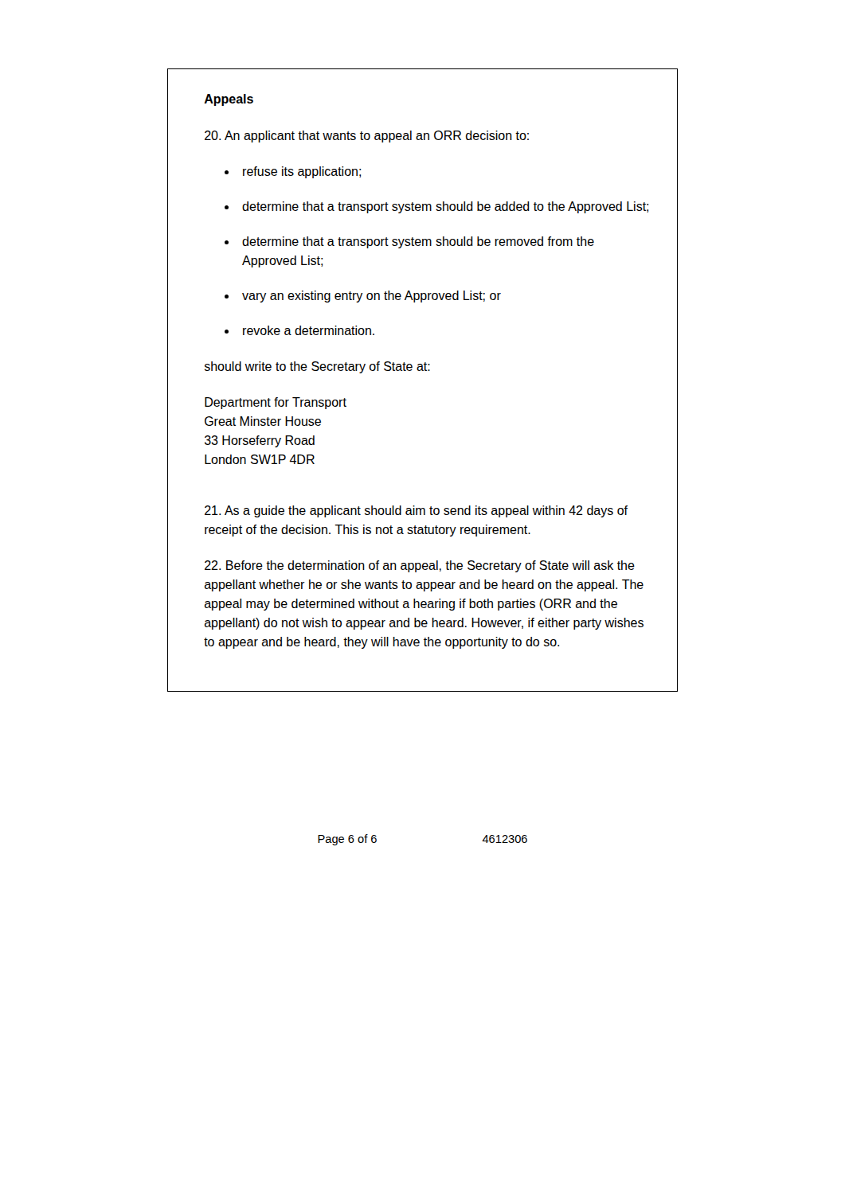Appeals
20. An applicant that wants to appeal an ORR decision to:
refuse its application;
determine that a transport system should be added to the Approved List;
determine that a transport system should be removed from the Approved List;
vary an existing entry on the Approved List; or
revoke a determination.
should write to the Secretary of State at:
Department for Transport
Great Minster House
33 Horseferry Road
London SW1P 4DR
21. As a guide the applicant should aim to send its appeal within 42 days of receipt of the decision. This is not a statutory requirement.
22. Before the determination of an appeal, the Secretary of State will ask the appellant whether he or she wants to appear and be heard on the appeal. The appeal may be determined without a hearing if both parties (ORR and the appellant) do not wish to appear and be heard. However, if either party wishes to appear and be heard, they will have the opportunity to do so.
Page 6 of 6 4612306